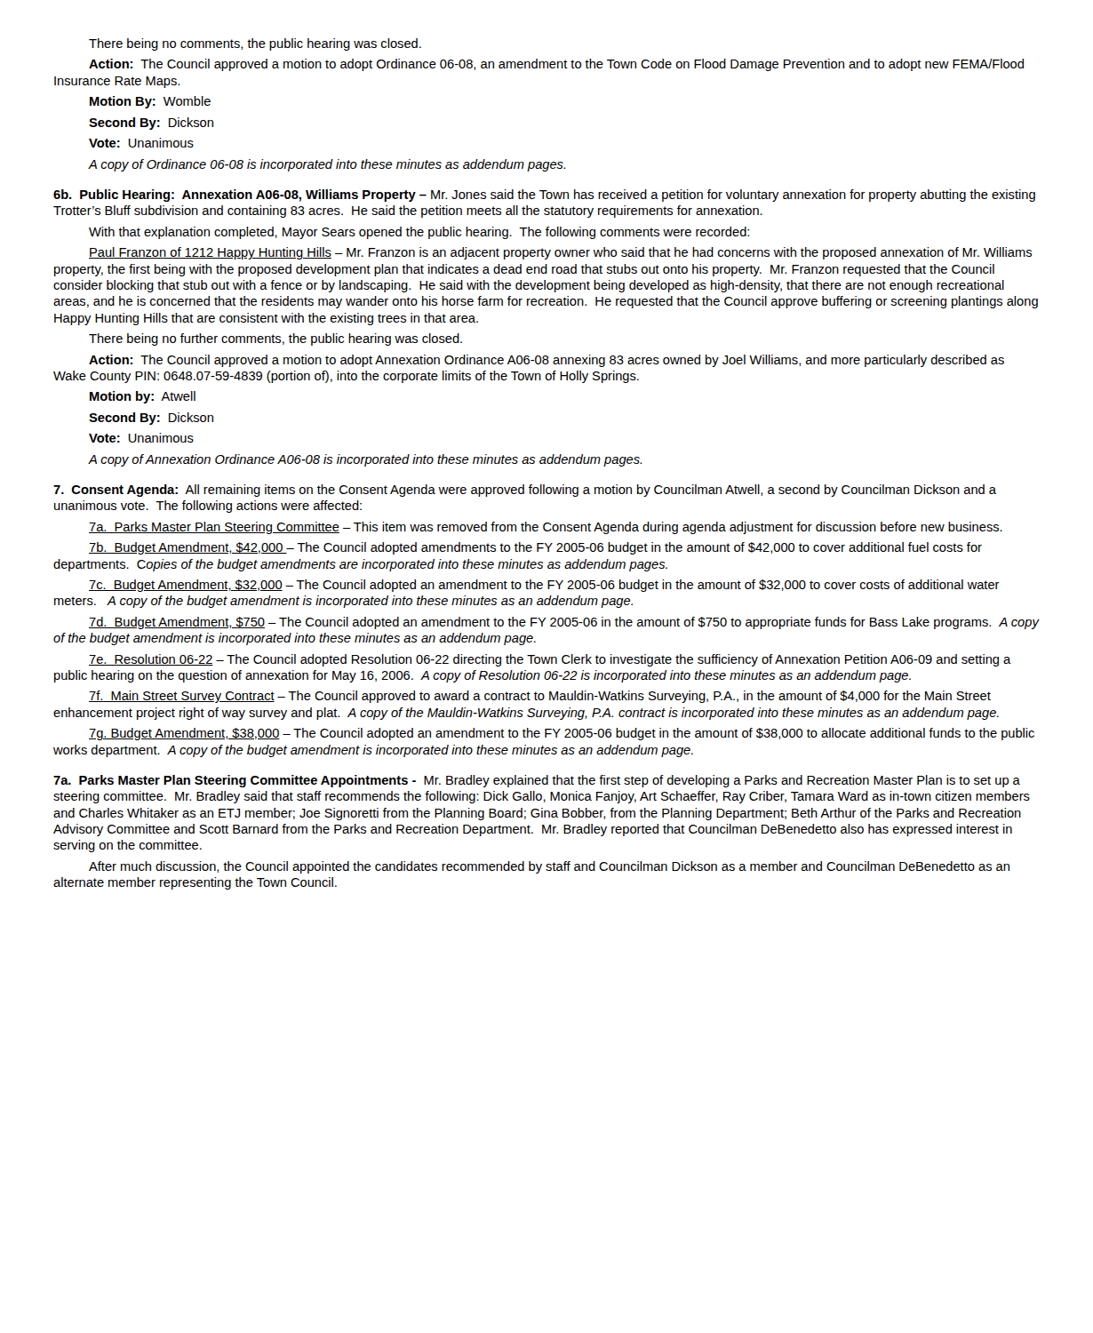There being no comments, the public hearing was closed.
Action: The Council approved a motion to adopt Ordinance 06-08, an amendment to the Town Code on Flood Damage Prevention and to adopt new FEMA/Flood Insurance Rate Maps.
Motion By: Womble
Second By: Dickson
Vote: Unanimous
A copy of Ordinance 06-08 is incorporated into these minutes as addendum pages.
6b. Public Hearing: Annexation A06-08, Williams Property – Mr. Jones said the Town has received a petition for voluntary annexation for property abutting the existing Trotter’s Bluff subdivision and containing 83 acres. He said the petition meets all the statutory requirements for annexation.
With that explanation completed, Mayor Sears opened the public hearing. The following comments were recorded:
Paul Franzon of 1212 Happy Hunting Hills – Mr. Franzon is an adjacent property owner who said that he had concerns with the proposed annexation of Mr. Williams property, the first being with the proposed development plan that indicates a dead end road that stubs out onto his property. Mr. Franzon requested that the Council consider blocking that stub out with a fence or by landscaping. He said with the development being developed as high-density, that there are not enough recreational areas, and he is concerned that the residents may wander onto his horse farm for recreation. He requested that the Council approve buffering or screening plantings along Happy Hunting Hills that are consistent with the existing trees in that area.
There being no further comments, the public hearing was closed.
Action: The Council approved a motion to adopt Annexation Ordinance A06-08 annexing 83 acres owned by Joel Williams, and more particularly described as Wake County PIN: 0648.07-59-4839 (portion of), into the corporate limits of the Town of Holly Springs.
Motion by: Atwell
Second By: Dickson
Vote: Unanimous
A copy of Annexation Ordinance A06-08 is incorporated into these minutes as addendum pages.
7. Consent Agenda: All remaining items on the Consent Agenda were approved following a motion by Councilman Atwell, a second by Councilman Dickson and a unanimous vote. The following actions were affected:
7a. Parks Master Plan Steering Committee – This item was removed from the Consent Agenda during agenda adjustment for discussion before new business.
7b. Budget Amendment, $42,000 – The Council adopted amendments to the FY 2005-06 budget in the amount of $42,000 to cover additional fuel costs for departments. Copies of the budget amendments are incorporated into these minutes as addendum pages.
7c. Budget Amendment, $32,000 – The Council adopted an amendment to the FY 2005-06 budget in the amount of $32,000 to cover costs of additional water meters. A copy of the budget amendment is incorporated into these minutes as an addendum page.
7d. Budget Amendment, $750 – The Council adopted an amendment to the FY 2005-06 in the amount of $750 to appropriate funds for Bass Lake programs. A copy of the budget amendment is incorporated into these minutes as an addendum page.
7e. Resolution 06-22 – The Council adopted Resolution 06-22 directing the Town Clerk to investigate the sufficiency of Annexation Petition A06-09 and setting a public hearing on the question of annexation for May 16, 2006. A copy of Resolution 06-22 is incorporated into these minutes as an addendum page.
7f. Main Street Survey Contract – The Council approved to award a contract to Mauldin-Watkins Surveying, P.A., in the amount of $4,000 for the Main Street enhancement project right of way survey and plat. A copy of the Mauldin-Watkins Surveying, P.A. contract is incorporated into these minutes as an addendum page.
7g. Budget Amendment, $38,000 – The Council adopted an amendment to the FY 2005-06 budget in the amount of $38,000 to allocate additional funds to the public works department. A copy of the budget amendment is incorporated into these minutes as an addendum page.
7a. Parks Master Plan Steering Committee Appointments - Mr. Bradley explained that the first step of developing a Parks and Recreation Master Plan is to set up a steering committee. Mr. Bradley said that staff recommends the following: Dick Gallo, Monica Fanjoy, Art Schaeffer, Ray Criber, Tamara Ward as in-town citizen members and Charles Whitaker as an ETJ member; Joe Signoretti from the Planning Board; Gina Bobber, from the Planning Department; Beth Arthur of the Parks and Recreation Advisory Committee and Scott Barnard from the Parks and Recreation Department. Mr. Bradley reported that Councilman DeBenedetto also has expressed interest in serving on the committee.
After much discussion, the Council appointed the candidates recommended by staff and Councilman Dickson as a member and Councilman DeBenedetto as an alternate member representing the Town Council.